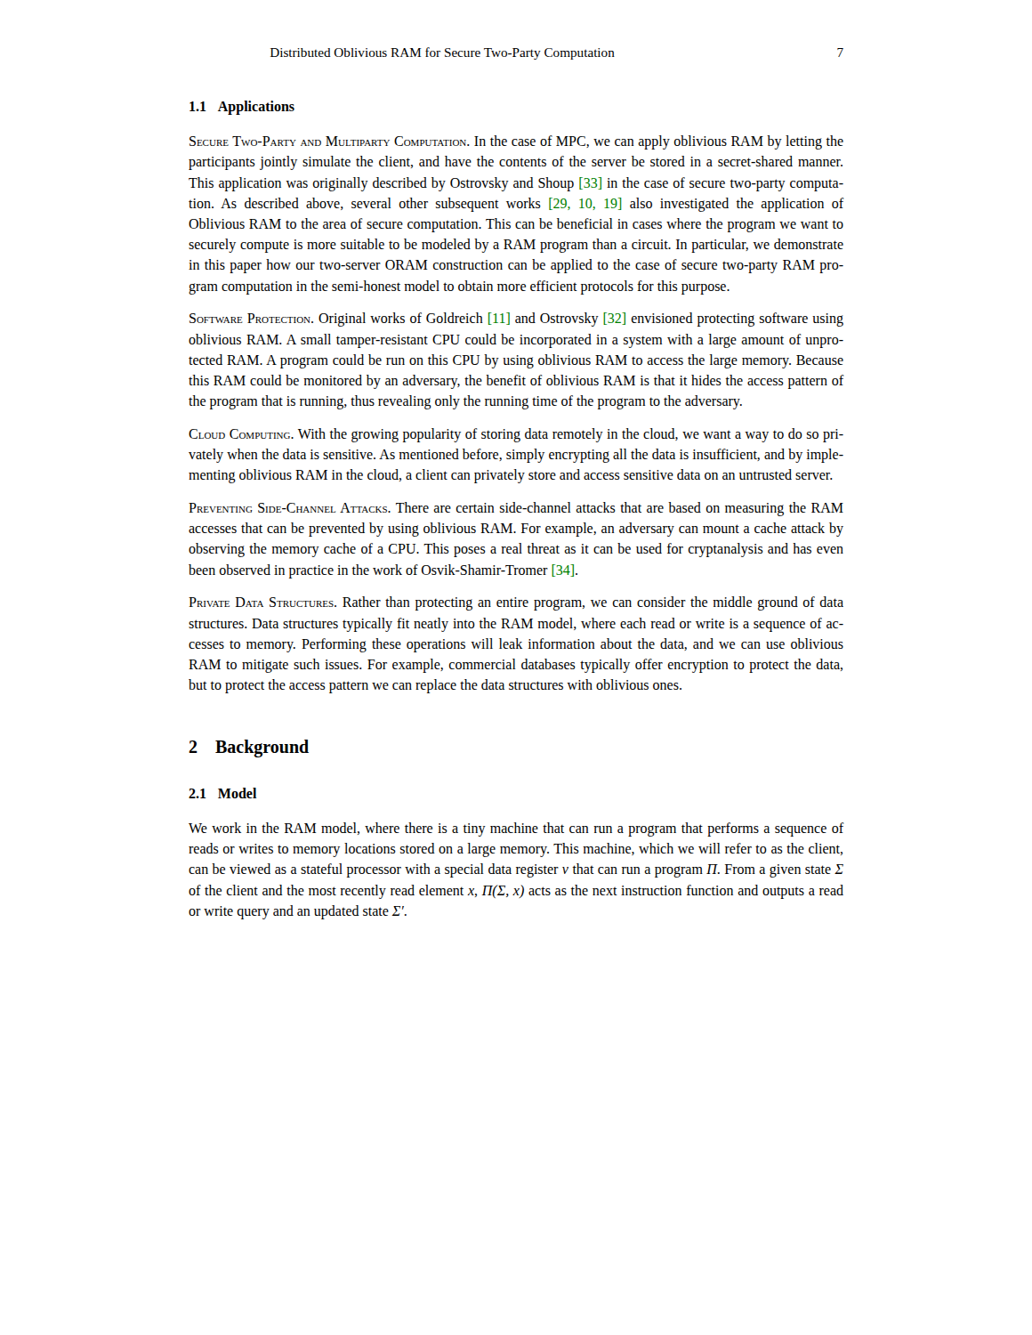Distributed Oblivious RAM for Secure Two-Party Computation 7
1.1 Applications
Secure Two-Party and Multiparty Computation. In the case of MPC, we can apply oblivious RAM by letting the participants jointly simulate the client, and have the contents of the server be stored in a secret-shared manner. This application was originally described by Ostrovsky and Shoup [33] in the case of secure two-party computation. As described above, several other subsequent works [29, 10, 19] also investigated the application of Oblivious RAM to the area of secure computation. This can be beneficial in cases where the program we want to securely compute is more suitable to be modeled by a RAM program than a circuit. In particular, we demonstrate in this paper how our two-server ORAM construction can be applied to the case of secure two-party RAM program computation in the semi-honest model to obtain more efficient protocols for this purpose.
Software Protection. Original works of Goldreich [11] and Ostrovsky [32] envisioned protecting software using oblivious RAM. A small tamper-resistant CPU could be incorporated in a system with a large amount of unprotected RAM. A program could be run on this CPU by using oblivious RAM to access the large memory. Because this RAM could be monitored by an adversary, the benefit of oblivious RAM is that it hides the access pattern of the program that is running, thus revealing only the running time of the program to the adversary.
Cloud Computing. With the growing popularity of storing data remotely in the cloud, we want a way to do so privately when the data is sensitive. As mentioned before, simply encrypting all the data is insufficient, and by implementing oblivious RAM in the cloud, a client can privately store and access sensitive data on an untrusted server.
Preventing Side-Channel Attacks. There are certain side-channel attacks that are based on measuring the RAM accesses that can be prevented by using oblivious RAM. For example, an adversary can mount a cache attack by observing the memory cache of a CPU. This poses a real threat as it can be used for cryptanalysis and has even been observed in practice in the work of Osvik-Shamir-Tromer [34].
Private Data Structures. Rather than protecting an entire program, we can consider the middle ground of data structures. Data structures typically fit neatly into the RAM model, where each read or write is a sequence of accesses to memory. Performing these operations will leak information about the data, and we can use oblivious RAM to mitigate such issues. For example, commercial databases typically offer encryption to protect the data, but to protect the access pattern we can replace the data structures with oblivious ones.
2 Background
2.1 Model
We work in the RAM model, where there is a tiny machine that can run a program that performs a sequence of reads or writes to memory locations stored on a large memory. This machine, which we will refer to as the client, can be viewed as a stateful processor with a special data register v that can run a program Π. From a given state Σ of the client and the most recently read element x, Π(Σ, x) acts as the next instruction function and outputs a read or write query and an updated state Σ′.